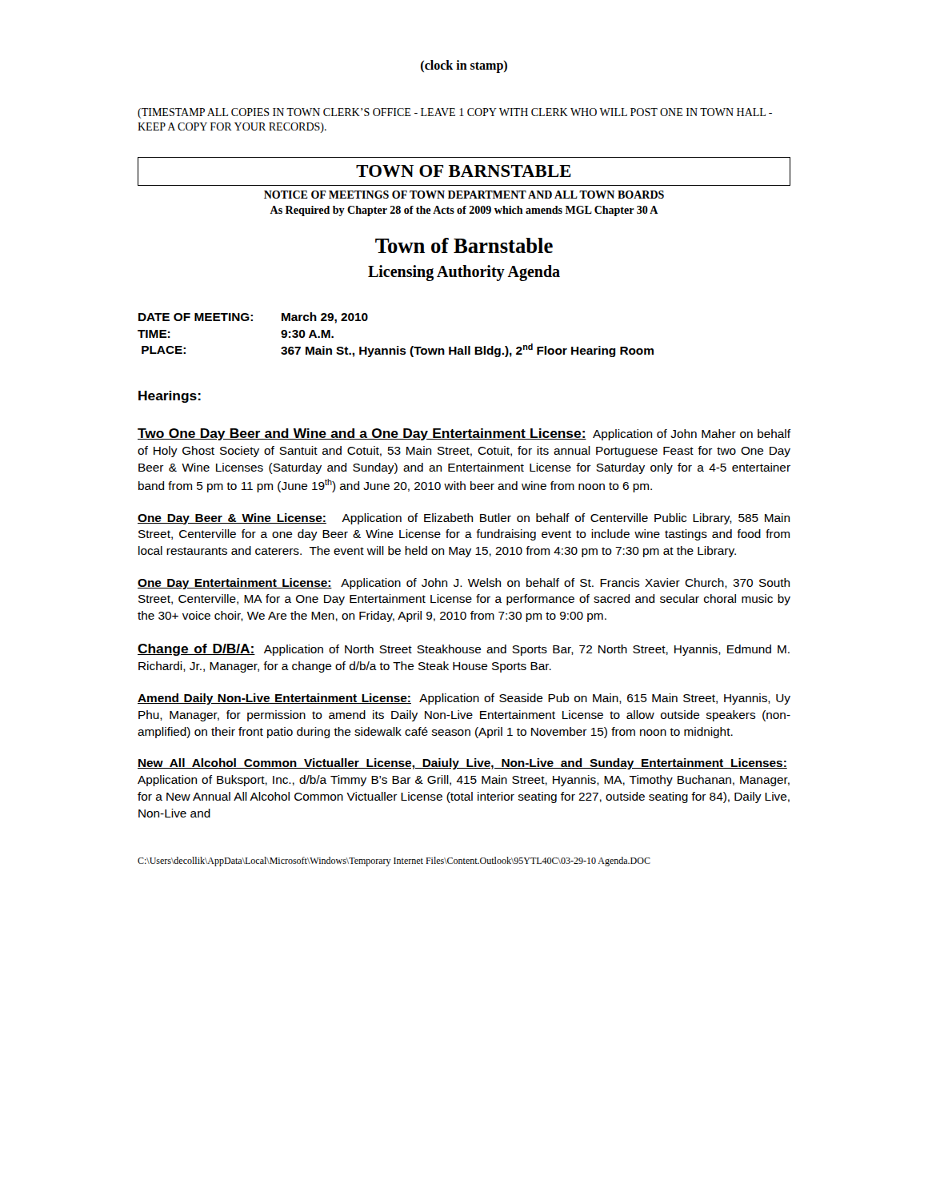(clock in stamp)
(TIMESTAMP ALL COPIES IN TOWN CLERK’S OFFICE - LEAVE 1 COPY WITH CLERK WHO WILL POST ONE IN TOWN HALL - KEEP A COPY FOR YOUR RECORDS).
TOWN OF BARNSTABLE
NOTICE OF MEETINGS OF TOWN DEPARTMENT AND ALL TOWN BOARDS
As Required by Chapter 28 of the Acts of 2009 which amends MGL Chapter 30 A
Town of Barnstable
Licensing Authority Agenda
| DATE OF MEETING: | March 29, 2010 |
| TIME: | 9:30 A.M. |
| PLACE: | 367 Main St., Hyannis (Town Hall Bldg.), 2 nd Floor Hearing Room |
Hearings:
Two One Day Beer and Wine and a One Day Entertainment License: Application of John Maher on behalf of Holy Ghost Society of Santuit and Cotuit, 53 Main Street, Cotuit, for its annual Portuguese Feast for two One Day Beer & Wine Licenses (Saturday and Sunday) and an Entertainment License for Saturday only for a 4-5 entertainer band from 5 pm to 11 pm (June 19th) and June 20, 2010 with beer and wine from noon to 6 pm.
One Day Beer & Wine License: Application of Elizabeth Butler on behalf of Centerville Public Library, 585 Main Street, Centerville for a one day Beer & Wine License for a fundraising event to include wine tastings and food from local restaurants and caterers. The event will be held on May 15, 2010 from 4:30 pm to 7:30 pm at the Library.
One Day Entertainment License: Application of John J. Welsh on behalf of St. Francis Xavier Church, 370 South Street, Centerville, MA for a One Day Entertainment License for a performance of sacred and secular choral music by the 30+ voice choir, We Are the Men, on Friday, April 9, 2010 from 7:30 pm to 9:00 pm.
Change of D/B/A: Application of North Street Steakhouse and Sports Bar, 72 North Street, Hyannis, Edmund M. Richardi, Jr., Manager, for a change of d/b/a to The Steak House Sports Bar.
Amend Daily Non-Live Entertainment License: Application of Seaside Pub on Main, 615 Main Street, Hyannis, Uy Phu, Manager, for permission to amend its Daily Non-Live Entertainment License to allow outside speakers (non-amplified) on their front patio during the sidewalk café season (April 1 to November 15) from noon to midnight.
New All Alcohol Common Victualler License, Daiuly Live, Non-Live and Sunday Entertainment Licenses: Application of Buksport, Inc., d/b/a Timmy B’s Bar & Grill, 415 Main Street, Hyannis, MA, Timothy Buchanan, Manager, for a New Annual All Alcohol Common Victualler License (total interior seating for 227, outside seating for 84), Daily Live, Non-Live and
C:\Users\decollik\AppData\Local\Microsoft\Windows\Temporary Internet Files\Content.Outlook\95YTL40C\03-29-10 Agenda.DOC